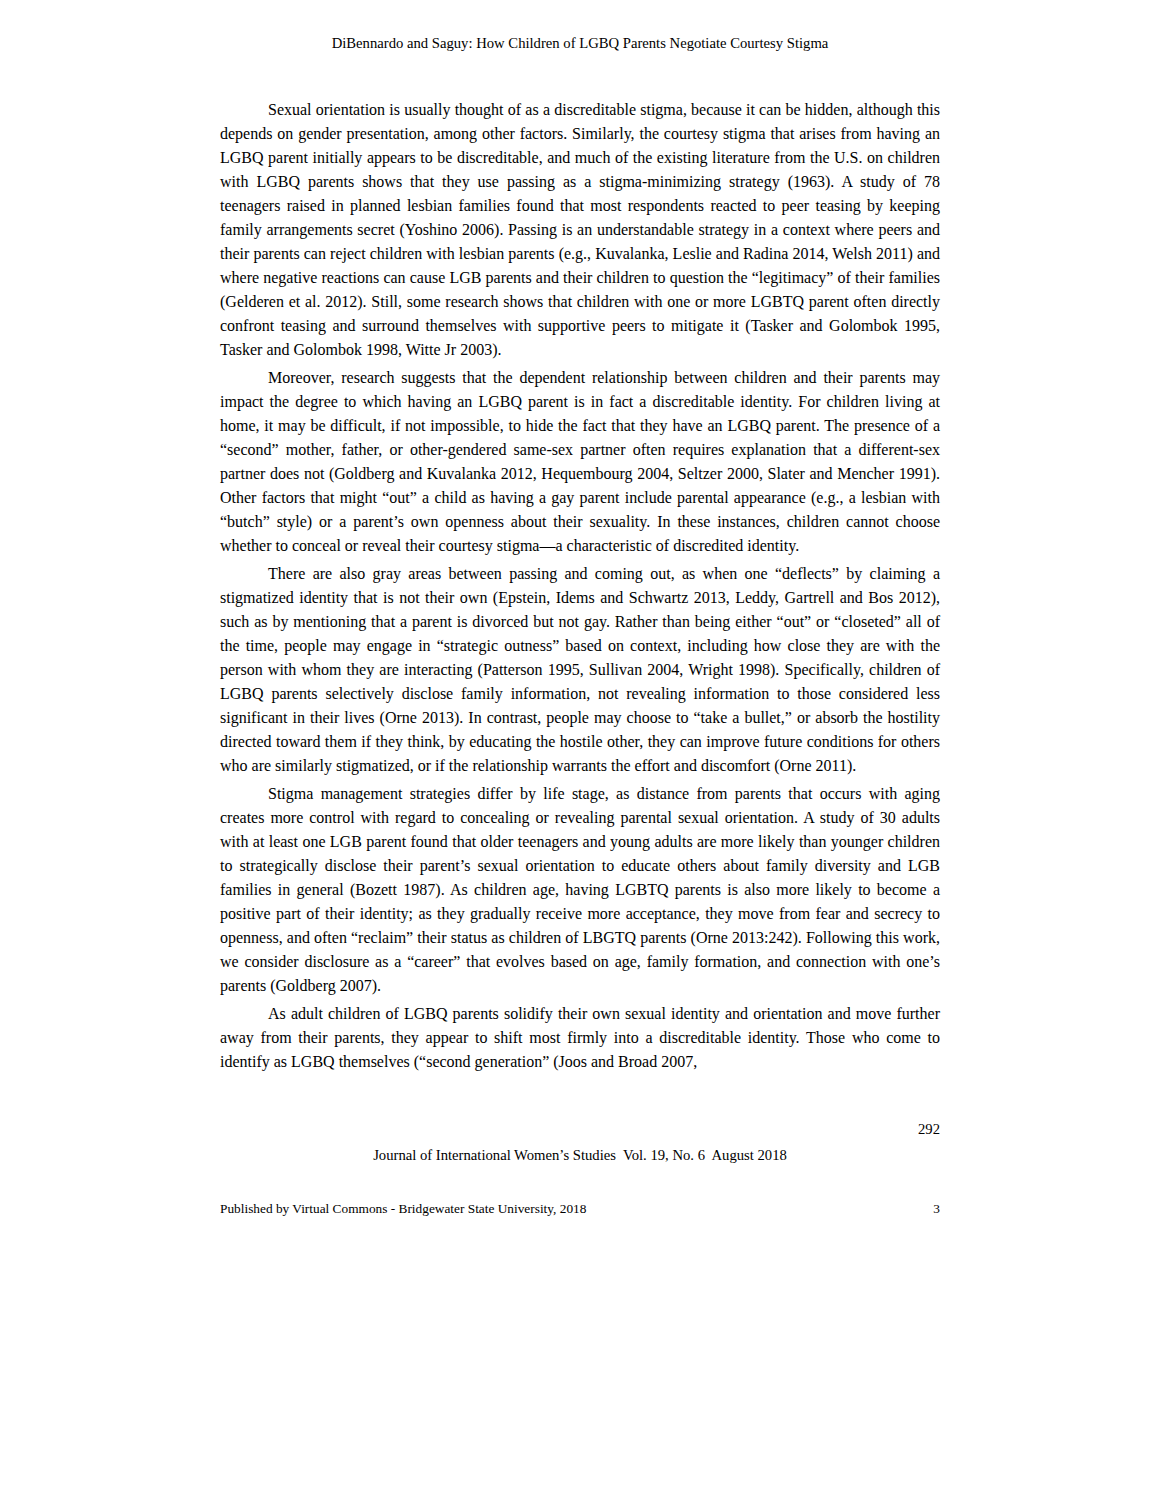DiBennardo and Saguy: How Children of LGBQ Parents Negotiate Courtesy Stigma
Sexual orientation is usually thought of as a discreditable stigma, because it can be hidden, although this depends on gender presentation, among other factors. Similarly, the courtesy stigma that arises from having an LGBQ parent initially appears to be discreditable, and much of the existing literature from the U.S. on children with LGBQ parents shows that they use passing as a stigma-minimizing strategy (1963). A study of 78 teenagers raised in planned lesbian families found that most respondents reacted to peer teasing by keeping family arrangements secret (Yoshino 2006). Passing is an understandable strategy in a context where peers and their parents can reject children with lesbian parents (e.g., Kuvalanka, Leslie and Radina 2014, Welsh 2011) and where negative reactions can cause LGB parents and their children to question the “legitimacy” of their families (Gelderen et al. 2012). Still, some research shows that children with one or more LGBTQ parent often directly confront teasing and surround themselves with supportive peers to mitigate it (Tasker and Golombok 1995, Tasker and Golombok 1998, Witte Jr 2003).
Moreover, research suggests that the dependent relationship between children and their parents may impact the degree to which having an LGBQ parent is in fact a discreditable identity. For children living at home, it may be difficult, if not impossible, to hide the fact that they have an LGBQ parent. The presence of a “second” mother, father, or other-gendered same-sex partner often requires explanation that a different-sex partner does not (Goldberg and Kuvalanka 2012, Hequembourg 2004, Seltzer 2000, Slater and Mencher 1991). Other factors that might “out” a child as having a gay parent include parental appearance (e.g., a lesbian with “butch” style) or a parent’s own openness about their sexuality. In these instances, children cannot choose whether to conceal or reveal their courtesy stigma—a characteristic of discredited identity.
There are also gray areas between passing and coming out, as when one “deflects” by claiming a stigmatized identity that is not their own (Epstein, Idems and Schwartz 2013, Leddy, Gartrell and Bos 2012), such as by mentioning that a parent is divorced but not gay. Rather than being either “out” or “closeted” all of the time, people may engage in “strategic outness” based on context, including how close they are with the person with whom they are interacting (Patterson 1995, Sullivan 2004, Wright 1998). Specifically, children of LGBQ parents selectively disclose family information, not revealing information to those considered less significant in their lives (Orne 2013). In contrast, people may choose to “take a bullet,” or absorb the hostility directed toward them if they think, by educating the hostile other, they can improve future conditions for others who are similarly stigmatized, or if the relationship warrants the effort and discomfort (Orne 2011).
Stigma management strategies differ by life stage, as distance from parents that occurs with aging creates more control with regard to concealing or revealing parental sexual orientation. A study of 30 adults with at least one LGB parent found that older teenagers and young adults are more likely than younger children to strategically disclose their parent’s sexual orientation to educate others about family diversity and LGB families in general (Bozett 1987). As children age, having LGBTQ parents is also more likely to become a positive part of their identity; as they gradually receive more acceptance, they move from fear and secrecy to openness, and often “reclaim” their status as children of LBGTQ parents (Orne 2013:242). Following this work, we consider disclosure as a “career” that evolves based on age, family formation, and connection with one’s parents (Goldberg 2007).
As adult children of LGBQ parents solidify their own sexual identity and orientation and move further away from their parents, they appear to shift most firmly into a discreditable identity. Those who come to identify as LGBQ themselves (“second generation” (Joos and Broad 2007,
292
Journal of International Women’s Studies Vol. 19, No. 6 August 2018
Published by Virtual Commons - Bridgewater State University, 2018 3